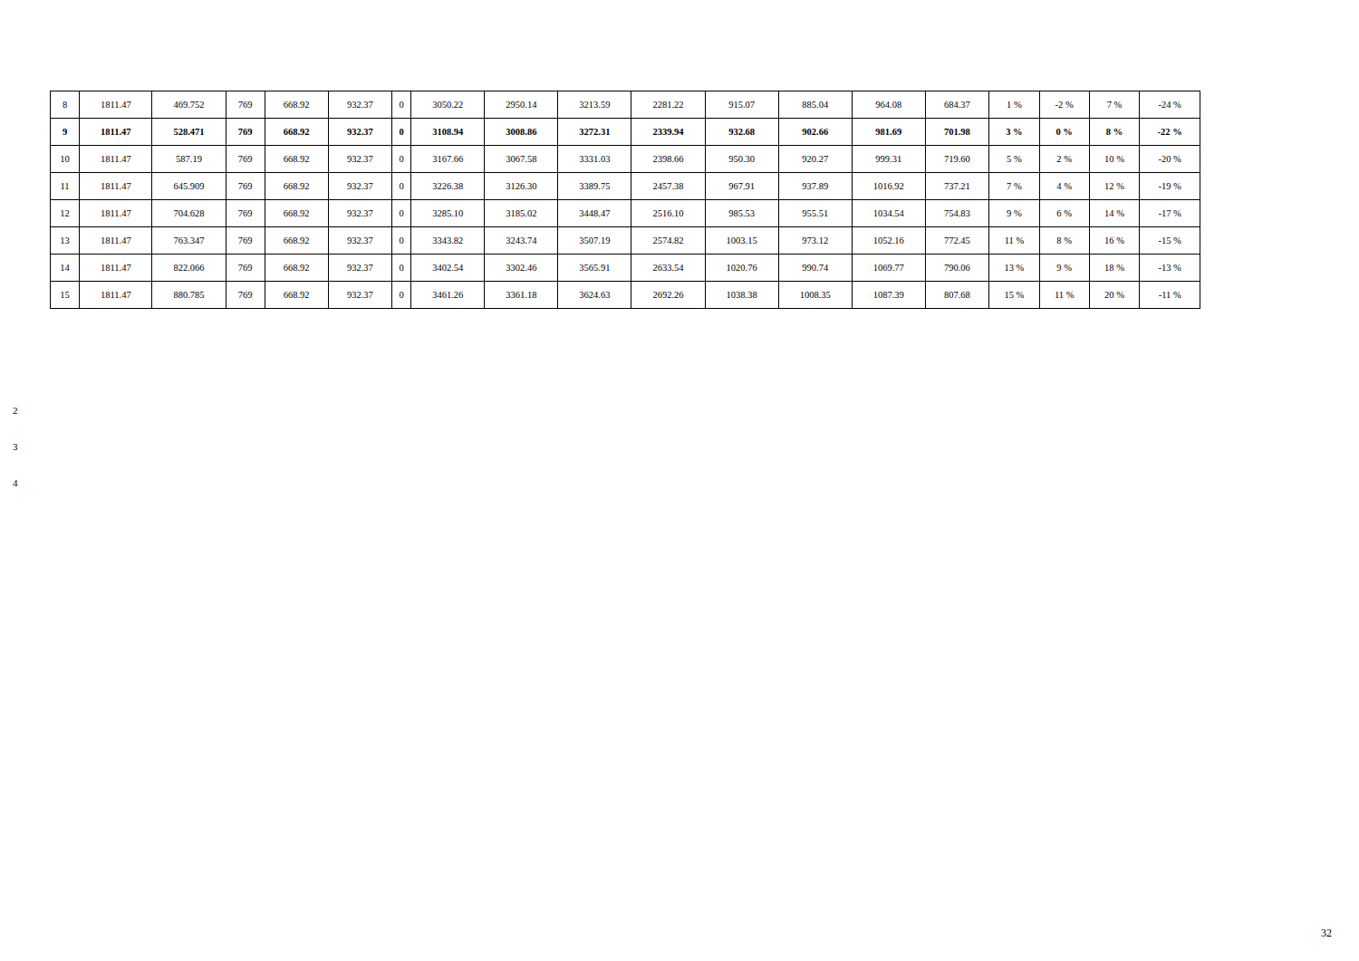| 8 | 1811.47 | 469.752 | 769 | 668.92 | 932.37 | 0 | 3050.22 | 2950.14 | 3213.59 | 2281.22 | 915.07 | 885.04 | 964.08 | 684.37 | 1 % | -2 % | 7 % | -24 % |
| 9 | 1811.47 | 528.471 | 769 | 668.92 | 932.37 | 0 | 3108.94 | 3008.86 | 3272.31 | 2339.94 | 932.68 | 902.66 | 981.69 | 701.98 | 3 % | 0 % | 8 % | -22 % |
| 10 | 1811.47 | 587.19 | 769 | 668.92 | 932.37 | 0 | 3167.66 | 3067.58 | 3331.03 | 2398.66 | 950.30 | 920.27 | 999.31 | 719.60 | 5 % | 2 % | 10 % | -20 % |
| 11 | 1811.47 | 645.909 | 769 | 668.92 | 932.37 | 0 | 3226.38 | 3126.30 | 3389.75 | 2457.38 | 967.91 | 937.89 | 1016.92 | 737.21 | 7 % | 4 % | 12 % | -19 % |
| 12 | 1811.47 | 704.628 | 769 | 668.92 | 932.37 | 0 | 3285.10 | 3185.02 | 3448.47 | 2516.10 | 985.53 | 955.51 | 1034.54 | 754.83 | 9 % | 6 % | 14 % | -17 % |
| 13 | 1811.47 | 763.347 | 769 | 668.92 | 932.37 | 0 | 3343.82 | 3243.74 | 3507.19 | 2574.82 | 1003.15 | 973.12 | 1052.16 | 772.45 | 11 % | 8 % | 16 % | -15 % |
| 14 | 1811.47 | 822.066 | 769 | 668.92 | 932.37 | 0 | 3402.54 | 3302.46 | 3565.91 | 2633.54 | 1020.76 | 990.74 | 1069.77 | 790.06 | 13 % | 9 % | 18 % | -13 % |
| 15 | 1811.47 | 880.785 | 769 | 668.92 | 932.37 | 0 | 3461.26 | 3361.18 | 3624.63 | 2692.26 | 1038.38 | 1008.35 | 1087.39 | 807.68 | 15 % | 11 % | 20 % | -11 % |
2
3
4
32